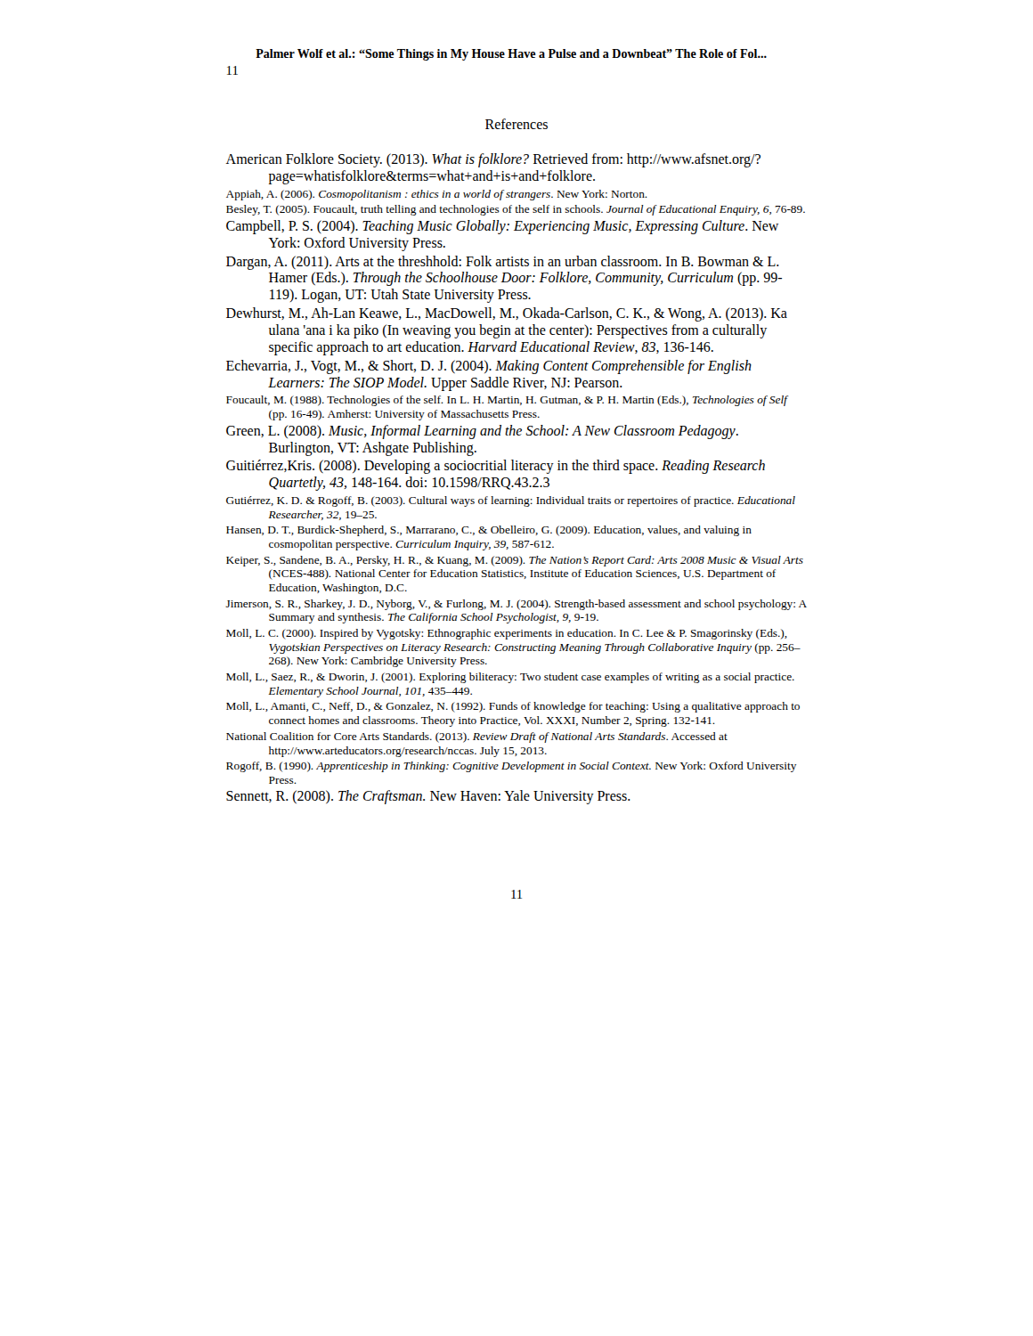Palmer Wolf et al.: “Some Things in My House Have a Pulse and a Downbeat” The Role of Fol...
11
References
American Folklore Society. (2013). What is folklore? Retrieved from: http://www.afsnet.org/?page=whatisfolklore&terms=what+and+is+and+folklore.
Appiah, A. (2006). Cosmopolitanism : ethics in a world of strangers. New York: Norton.
Besley, T. (2005). Foucault, truth telling and technologies of the self in schools. Journal of Educational Enquiry, 6, 76-89.
Campbell, P. S. (2004). Teaching Music Globally: Experiencing Music, Expressing Culture. New York: Oxford University Press.
Dargan, A. (2011). Arts at the threshhold: Folk artists in an urban classroom. In B. Bowman & L. Hamer (Eds.). Through the Schoolhouse Door: Folklore, Community, Curriculum (pp. 99-119). Logan, UT: Utah State University Press.
Dewhurst, M., Ah-Lan Keawe, L., MacDowell, M., Okada-Carlson, C. K., & Wong, A. (2013). Ka ulana 'ana i ka piko (In weaving you begin at the center): Perspectives from a culturally specific approach to art education. Harvard Educational Review, 83, 136-146.
Echevarria, J., Vogt, M., & Short, D. J. (2004). Making Content Comprehensible for English Learners: The SIOP Model. Upper Saddle River, NJ: Pearson.
Foucault, M. (1988). Technologies of the self. In L. H. Martin, H. Gutman, & P. H. Martin (Eds.), Technologies of Self (pp. 16-49). Amherst: University of Massachusetts Press.
Green, L. (2008). Music, Informal Learning and the School: A New Classroom Pedagogy. Burlington, VT: Ashgate Publishing.
Guitiérrez,Kris. (2008). Developing a sociocritial literacy in the third space. Reading Research Quartetly, 43, 148-164. doi: 10.1598/RRQ.43.2.3
Gutiérrez, K. D. & Rogoff, B. (2003). Cultural ways of learning: Individual traits or repertoires of practice. Educational Researcher, 32, 19–25.
Hansen, D. T., Burdick-Shepherd, S., Marrarano, C., & Obelleiro, G. (2009). Education, values, and valuing in cosmopolitan perspective. Curriculum Inquiry, 39, 587-612.
Keiper, S., Sandene, B. A., Persky, H. R., & Kuang, M. (2009). The Nation’s Report Card: Arts 2008 Music & Visual Arts (NCES-488). National Center for Education Statistics, Institute of Education Sciences, U.S. Department of Education, Washington, D.C.
Jimerson, S. R., Sharkey, J. D., Nyborg, V., & Furlong, M. J. (2004). Strength-based assessment and school psychology: A Summary and synthesis. The California School Psychologist, 9, 9-19.
Moll, L. C. (2000). Inspired by Vygotsky: Ethnographic experiments in education. In C. Lee & P. Smagorinsky (Eds.), Vygotskian Perspectives on Literacy Research: Constructing Meaning Through Collaborative Inquiry (pp. 256–268). New York: Cambridge University Press.
Moll, L., Saez, R., & Dworin, J. (2001). Exploring biliteracy: Two student case examples of writing as a social practice. Elementary School Journal, 101, 435–449.
Moll, L., Amanti, C., Neff, D., & Gonzalez, N. (1992). Funds of knowledge for teaching: Using a qualitative approach to connect homes and classrooms. Theory into Practice, Vol. XXXI, Number 2, Spring. 132-141.
National Coalition for Core Arts Standards. (2013). Review Draft of National Arts Standards. Accessed at http://www.arteducators.org/research/nccas. July 15, 2013.
Rogoff, B. (1990). Apprenticeship in Thinking: Cognitive Development in Social Context. New York: Oxford University Press.
Sennett, R. (2008). The Craftsman. New Haven: Yale University Press.
11